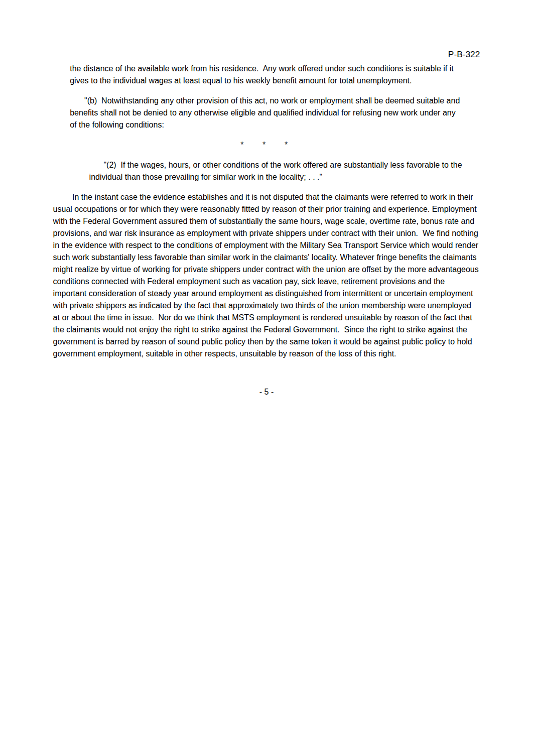P-B-322
the distance of the available work from his residence. Any work offered under such conditions is suitable if it gives to the individual wages at least equal to his weekly benefit amount for total unemployment.
"(b) Notwithstanding any other provision of this act, no work or employment shall be deemed suitable and benefits shall not be denied to any otherwise eligible and qualified individual for refusing new work under any of the following conditions:
* * *
"(2) If the wages, hours, or other conditions of the work offered are substantially less favorable to the individual than those prevailing for similar work in the locality; . . ."
In the instant case the evidence establishes and it is not disputed that the claimants were referred to work in their usual occupations or for which they were reasonably fitted by reason of their prior training and experience. Employment with the Federal Government assured them of substantially the same hours, wage scale, overtime rate, bonus rate and provisions, and war risk insurance as employment with private shippers under contract with their union. We find nothing in the evidence with respect to the conditions of employment with the Military Sea Transport Service which would render such work substantially less favorable than similar work in the claimants' locality. Whatever fringe benefits the claimants might realize by virtue of working for private shippers under contract with the union are offset by the more advantageous conditions connected with Federal employment such as vacation pay, sick leave, retirement provisions and the important consideration of steady year around employment as distinguished from intermittent or uncertain employment with private shippers as indicated by the fact that approximately two thirds of the union membership were unemployed at or about the time in issue. Nor do we think that MSTS employment is rendered unsuitable by reason of the fact that the claimants would not enjoy the right to strike against the Federal Government. Since the right to strike against the government is barred by reason of sound public policy then by the same token it would be against public policy to hold government employment, suitable in other respects, unsuitable by reason of the loss of this right.
- 5 -